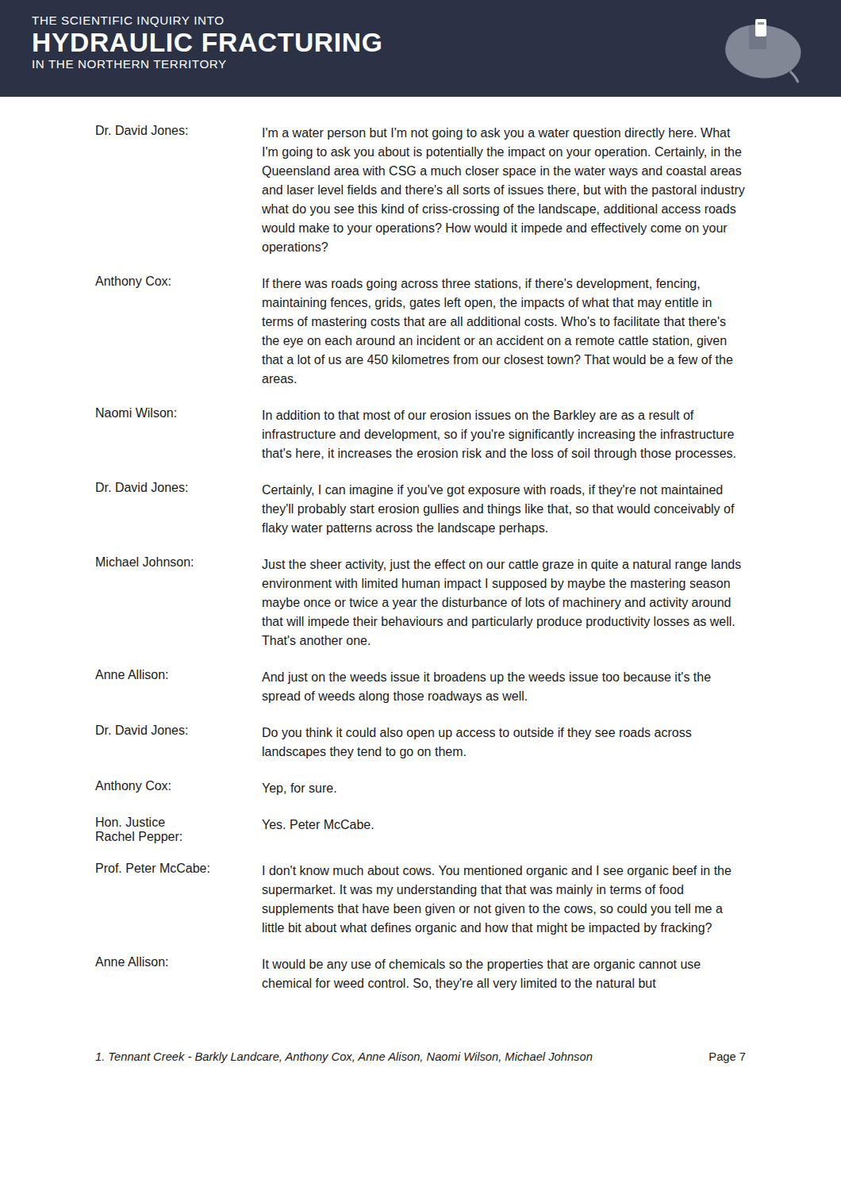The Scientific Inquiry into
Hydraulic Fracturing
in the Northern Territory
Australia outline with Northern Territory highlighted
Dr. David Jones:
I'm a water person but I'm not going to ask you a water question directly here. What I'm going to ask you about is potentially the impact on your operation. Certainly, in the Queensland area with CSG a much closer space in the water ways and coastal areas and laser level fields and there's all sorts of issues there, but with the pastoral industry what do you see this kind of criss-crossing of the landscape, additional access roads would make to your operations? How would it impede and effectively come on your operations?
Anthony Cox:
If there was roads going across three stations, if there's development, fencing, maintaining fences, grids, gates left open, the impacts of what that may entitle in terms of mastering costs that are all additional costs. Who's to facilitate that there's the eye on each around an incident or an accident on a remote cattle station, given that a lot of us are 450 kilometres from our closest town? That would be a few of the areas.
Naomi Wilson:
In addition to that most of our erosion issues on the Barkley are as a result of infrastructure and development, so if you're significantly increasing the infrastructure that's here, it increases the erosion risk and the loss of soil through those processes.
Dr. David Jones:
Certainly, I can imagine if you've got exposure with roads, if they're not maintained they'll probably start erosion gullies and things like that, so that would conceivably of flaky water patterns across the landscape perhaps.
Michael Johnson:
Just the sheer activity, just the effect on our cattle graze in quite a natural range lands environment with limited human impact I supposed by maybe the mastering season maybe once or twice a year the disturbance of lots of machinery and activity around that will impede their behaviours and particularly produce productivity losses as well. That's another one.
Anne Allison:
And just on the weeds issue it broadens up the weeds issue too because it's the spread of weeds along those roadways as well.
Dr. David Jones:
Do you think it could also open up access to outside if they see roads across landscapes they tend to go on them.
Anthony Cox:
Yep, for sure.
Hon. Justice Rachel Pepper:
Yes. Peter McCabe.
Prof. Peter McCabe:
I don't know much about cows. You mentioned organic and I see organic beef in the supermarket. It was my understanding that that was mainly in terms of food supplements that have been given or not given to the cows, so could you tell me a little bit about what defines organic and how that might be impacted by fracking?
Anne Allison:
It would be any use of chemicals so the properties that are organic cannot use chemical for weed control. So, they're all very limited to the natural but
1. Tennant Creek - Barkly Landcare, Anthony Cox, Anne Alison, Naomi Wilson, Michael Johnson
Page 7